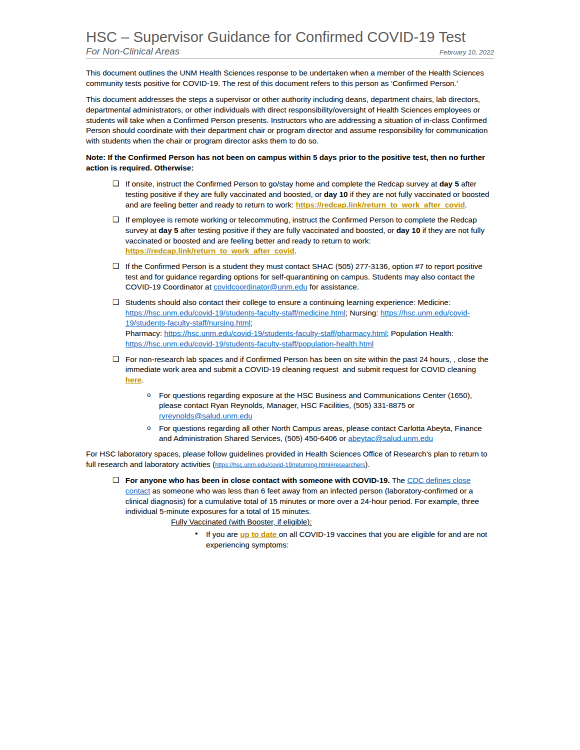HSC – Supervisor Guidance for Confirmed COVID-19 Test
For Non-Clinical Areas February 10, 2022
This document outlines the UNM Health Sciences response to be undertaken when a member of the Health Sciences community tests positive for COVID-19. The rest of this document refers to this person as ‘Confirmed Person.’
This document addresses the steps a supervisor or other authority including deans, department chairs, lab directors, departmental administrators, or other individuals with direct responsibility/oversight of Health Sciences employees or students will take when a Confirmed Person presents. Instructors who are addressing a situation of in-class Confirmed Person should coordinate with their department chair or program director and assume responsibility for communication with students when the chair or program director asks them to do so.
Note: If the Confirmed Person has not been on campus within 5 days prior to the positive test, then no further action is required. Otherwise:
If onsite, instruct the Confirmed Person to go/stay home and complete the Redcap survey at day 5 after testing positive if they are fully vaccinated and boosted, or day 10 if they are not fully vaccinated or boosted and are feeling better and ready to return to work: https://redcap.link/return_to_work_after_covid.
If employee is remote working or telecommuting, instruct the Confirmed Person to complete the Redcap survey at day 5 after testing positive if they are fully vaccinated and boosted, or day 10 if they are not fully vaccinated or boosted and are feeling better and ready to return to work: https://redcap.link/return_to_work_after_covid.
If the Confirmed Person is a student they must contact SHAC (505) 277-3136, option #7 to report positive test and for guidance regarding options for self-quarantining on campus. Students may also contact the COVID-19 Coordinator at covidcoordinator@unm.edu for assistance.
Students should also contact their college to ensure a continuing learning experience: Medicine: https://hsc.unm.edu/covid-19/students-faculty-staff/medicine.html; Nursing: https://hsc.unm.edu/covid-19/students-faculty-staff/nursing.html;
Pharmacy: https://hsc.unm.edu/covid-19/students-faculty-staff/pharmacy.html; Population Health: https://hsc.unm.edu/covid-19/students-faculty-staff/population-health.html
For non-research lab spaces and if Confirmed Person has been on site within the past 24 hours, , close the immediate work area and submit a COVID-19 cleaning request and submit request for COVID cleaning here.
For questions regarding exposure at the HSC Business and Communications Center (1650), please contact Ryan Reynolds, Manager, HSC Facilities, (505) 331-8875 or ryreynolds@salud.unm.edu
For questions regarding all other North Campus areas, please contact Carlotta Abeyta, Finance and Administration Shared Services, (505) 450-6406 or abeytac@salud.unm.edu
For HSC laboratory spaces, please follow guidelines provided in Health Sciences Office of Research’s plan to return to full research and laboratory activities (https://hsc.unm.edu/covid-19/returning.html#researchers).
For anyone who has been in close contact with someone with COVID-19. The CDC defines close contact as someone who was less than 6 feet away from an infected person (laboratory-confirmed or a clinical diagnosis) for a cumulative total of 15 minutes or more over a 24-hour period. For example, three individual 5-minute exposures for a total of 15 minutes.
Fully Vaccinated (with Booster, if eligible):
If you are up to date on all COVID-19 vaccines that you are eligible for and are not experiencing symptoms: